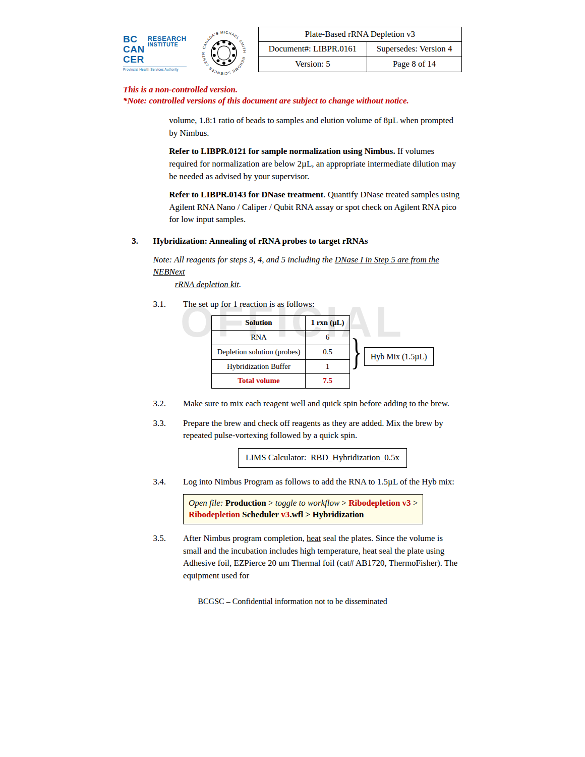BC
CAN
CER
RESEARCHINSTITUTE
Provincial Health Services Authority
CANADA'S MICHAEL SMITH GENOME SCIENCES CENTRE
| Plate-Based rRNA Depletion v3 |
| Document#: LIBPR.0161 | Supersedes: Version 4 |
| Version: 5 | Page 8 of 14 |
This is a non-controlled version.
*Note: controlled versions of this document are subject to change without notice.
OFFICIAL
volume, 1.8:1 ratio of beads to samples and elution volume of 8µL when prompted by Nimbus.
Refer to LIBPR.0121 for sample normalization using Nimbus. If volumes required for normalization are below 2µL, an appropriate intermediate dilution may be needed as advised by your supervisor.
Refer to LIBPR.0143 for DNase treatment. Quantify DNase treated samples using Agilent RNA Nano / Caliper / Qubit RNA assay or spot check on Agilent RNA pico for low input samples.
3.
Hybridization: Annealing of rRNA probes to target rRNAs
Note: All reagents for steps 3, 4, and 5 including the DNase I in Step 5 are from the NEBNext rRNA depletion kit.
3.1. The set up for 1 reaction is as follows:
| Solution | 1 rxn (µL) |
| --- | --- |
| RNA | 6 |
| Depletion solution (probes) | 0.5 |
| Hybridization Buffer | 1 |
| Total volume | 7.5 |
} Hyb Mix (1.5µL)
3.2. Make sure to mix each reagent well and quick spin before adding to the brew.
3.3. Prepare the brew and check off reagents as they are added. Mix the brew by repeated pulse-vortexing followed by a quick spin.
LIMS Calculator: RBD_Hybridization_0.5x
3.4. Log into Nimbus Program as follows to add the RNA to 1.5µL of the Hyb mix:
Open file: Production > toggle to workflow > Ribodepletion v3 >
Ribodepletion Scheduler v3.wfl > Hybridization
3.5. After Nimbus program completion, heat seal the plates. Since the volume is small and the incubation includes high temperature, heat seal the plate using Adhesive foil, EZPierce 20 um Thermal foil (cat# AB1720, ThermoFisher). The equipment used for
BCGSC – Confidential information not to be disseminated